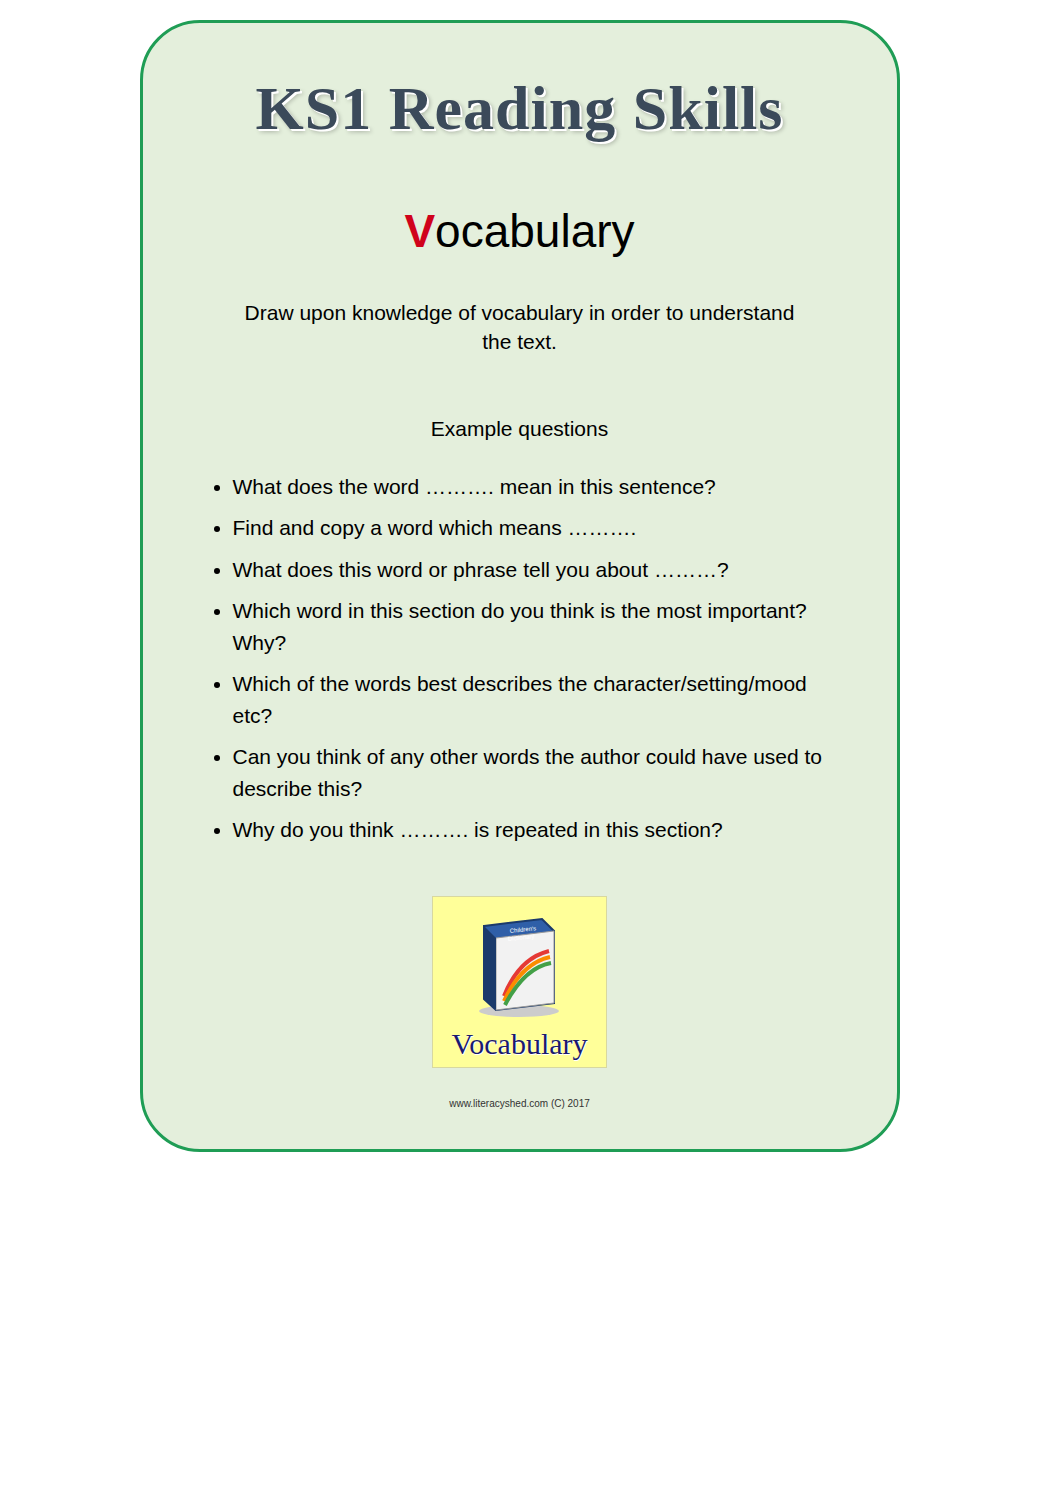KS1 Reading Skills
Vocabulary
Draw upon knowledge of vocabulary in order to understand the text.
Example questions
What does the word ………. mean in this sentence?
Find and copy a word which means ……….
What does this word or phrase tell you about ………?
Which word in this section do you think is the most important? Why?
Which of the words best describes the character/setting/mood etc?
Can you think of any other words the author could have used to describe this?
Why do you think ………. is repeated in this section?
Children's Dictionary
Vocabulary
www.literacyshed.com (C) 2017